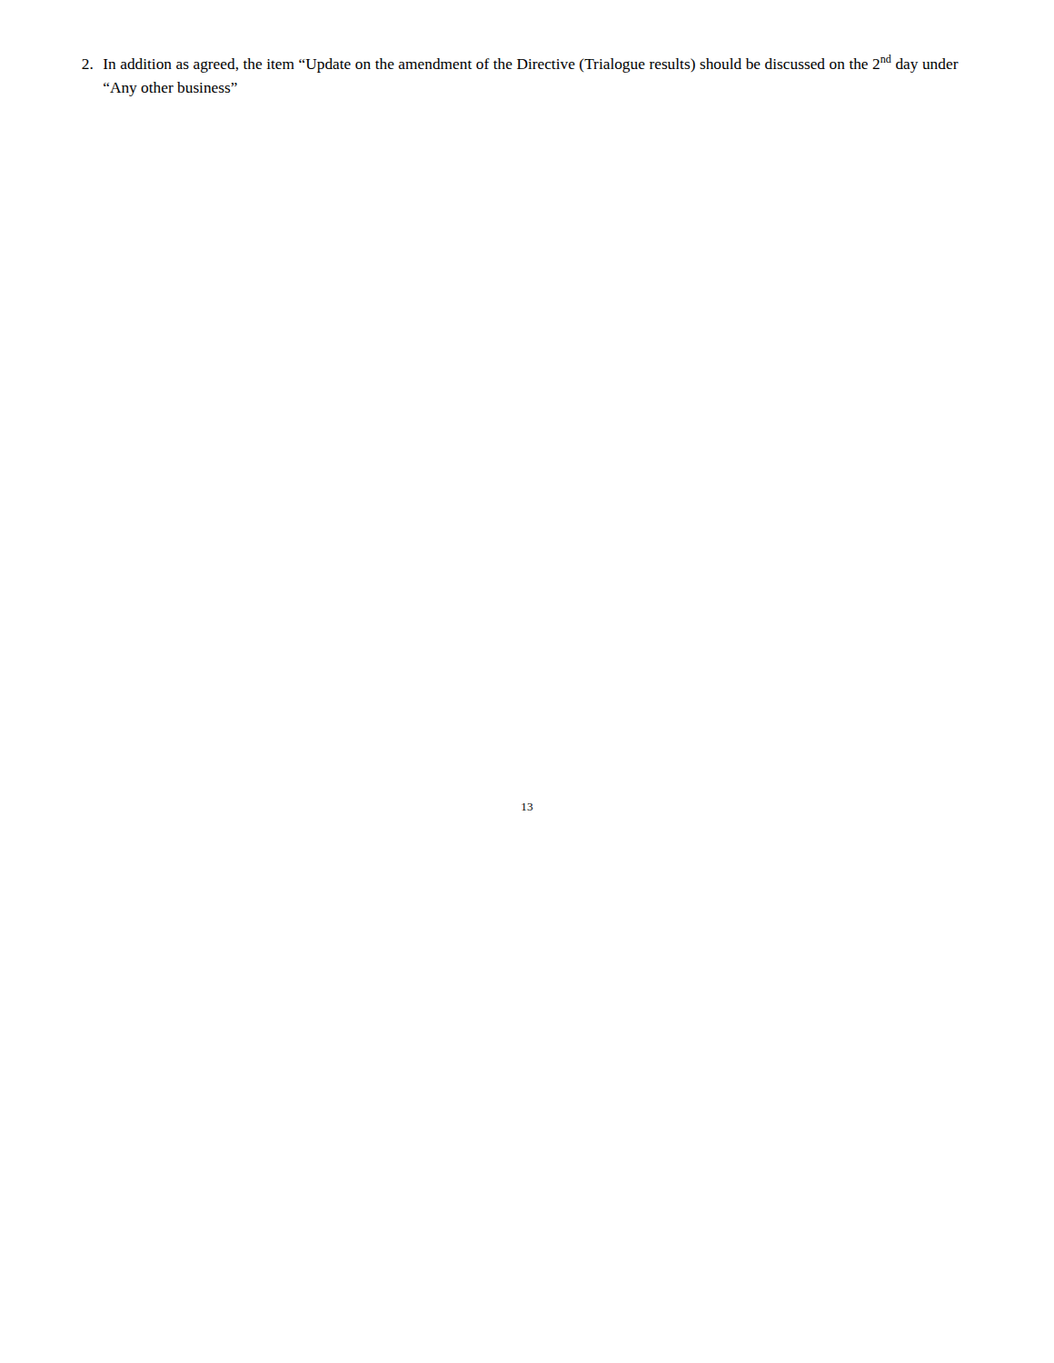In addition as agreed, the item “Update on the amendment of the Directive (Trialogue results) should be discussed on the 2nd day under “Any other business”
13